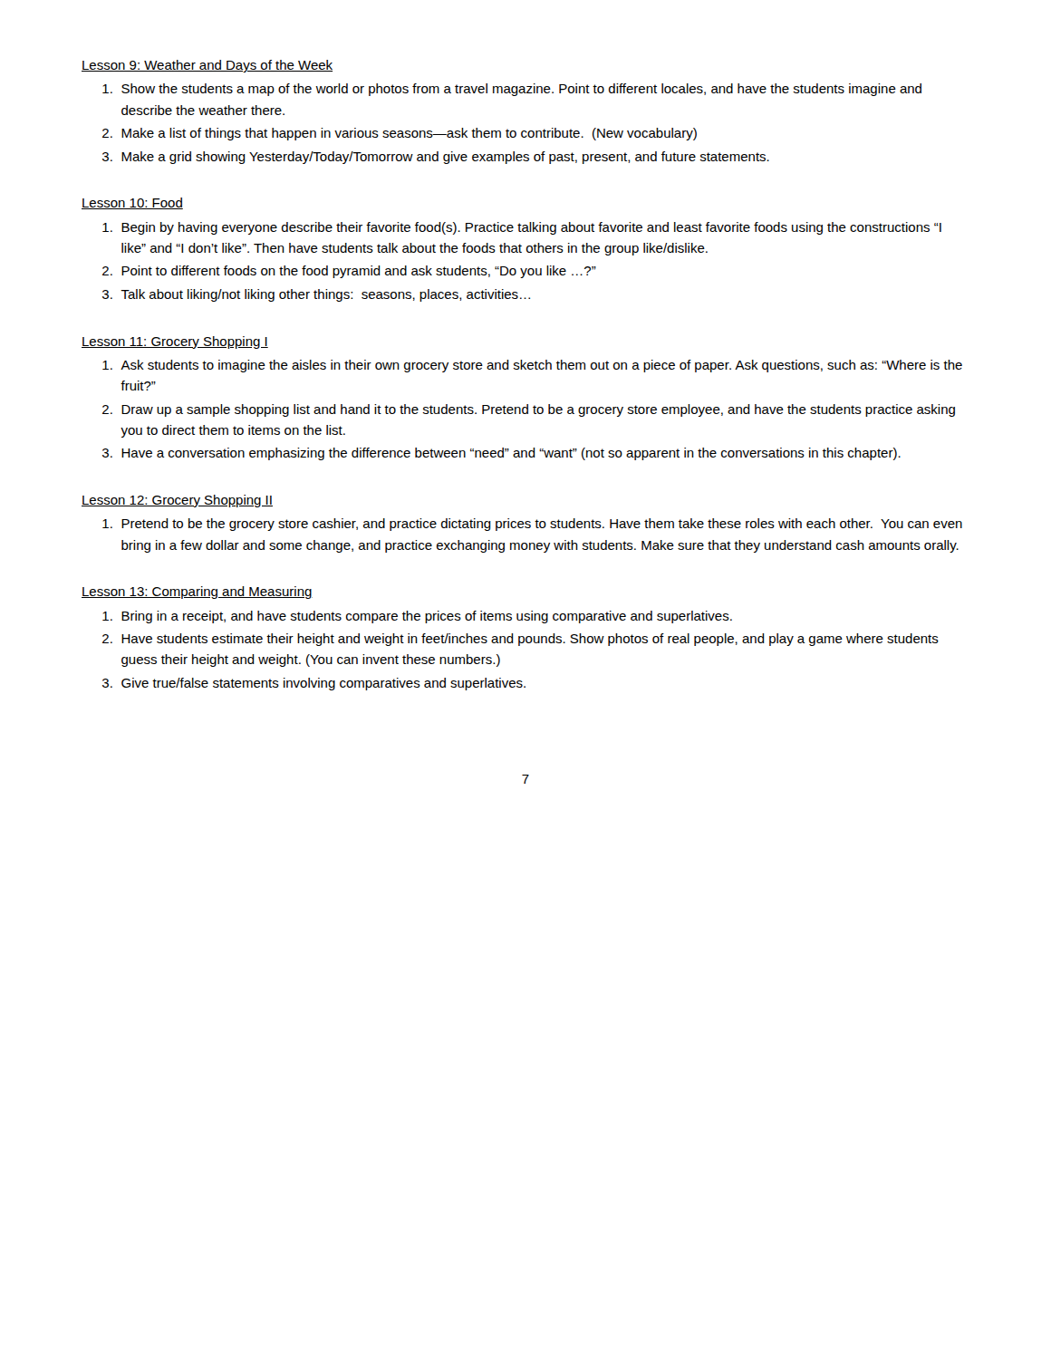Lesson 9: Weather and Days of the Week
Show the students a map of the world or photos from a travel magazine. Point to different locales, and have the students imagine and describe the weather there.
Make a list of things that happen in various seasons—ask them to contribute. (New vocabulary)
Make a grid showing Yesterday/Today/Tomorrow and give examples of past, present, and future statements.
Lesson 10: Food
Begin by having everyone describe their favorite food(s). Practice talking about favorite and least favorite foods using the constructions “I like” and “I don’t like”. Then have students talk about the foods that others in the group like/dislike.
Point to different foods on the food pyramid and ask students, “Do you like …?”
Talk about liking/not liking other things: seasons, places, activities…
Lesson 11: Grocery Shopping I
Ask students to imagine the aisles in their own grocery store and sketch them out on a piece of paper. Ask questions, such as: “Where is the fruit?”
Draw up a sample shopping list and hand it to the students. Pretend to be a grocery store employee, and have the students practice asking you to direct them to items on the list.
Have a conversation emphasizing the difference between “need” and “want” (not so apparent in the conversations in this chapter).
Lesson 12: Grocery Shopping II
Pretend to be the grocery store cashier, and practice dictating prices to students. Have them take these roles with each other. You can even bring in a few dollar and some change, and practice exchanging money with students. Make sure that they understand cash amounts orally.
Lesson 13: Comparing and Measuring
Bring in a receipt, and have students compare the prices of items using comparative and superlatives.
Have students estimate their height and weight in feet/inches and pounds. Show photos of real people, and play a game where students guess their height and weight. (You can invent these numbers.)
Give true/false statements involving comparatives and superlatives.
7